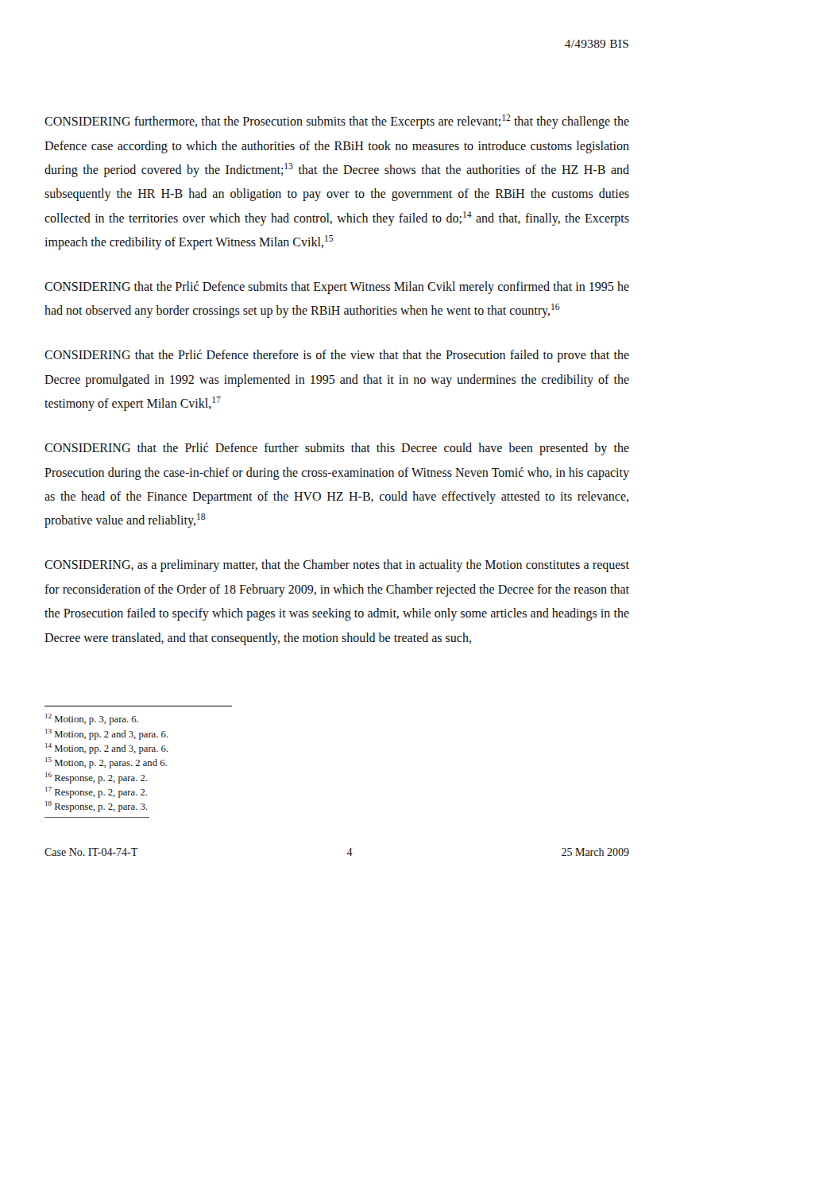4/49389 BIS
CONSIDERING furthermore, that the Prosecution submits that the Excerpts are relevant;12 that they challenge the Defence case according to which the authorities of the RBiH took no measures to introduce customs legislation during the period covered by the Indictment;13 that the Decree shows that the authorities of the HZ H-B and subsequently the HR H-B had an obligation to pay over to the government of the RBiH the customs duties collected in the territories over which they had control, which they failed to do;14 and that, finally, the Excerpts impeach the credibility of Expert Witness Milan Cvikl,15
CONSIDERING that the Prlić Defence submits that Expert Witness Milan Cvikl merely confirmed that in 1995 he had not observed any border crossings set up by the RBiH authorities when he went to that country,16
CONSIDERING that the Prlić Defence therefore is of the view that that the Prosecution failed to prove that the Decree promulgated in 1992 was implemented in 1995 and that it in no way undermines the credibility of the testimony of expert Milan Cvikl,17
CONSIDERING that the Prlić Defence further submits that this Decree could have been presented by the Prosecution during the case-in-chief or during the cross-examination of Witness Neven Tomić who, in his capacity as the head of the Finance Department of the HVO HZ H-B, could have effectively attested to its relevance, probative value and reliablity,18
CONSIDERING, as a preliminary matter, that the Chamber notes that in actuality the Motion constitutes a request for reconsideration of the Order of 18 February 2009, in which the Chamber rejected the Decree for the reason that the Prosecution failed to specify which pages it was seeking to admit, while only some articles and headings in the Decree were translated, and that consequently, the motion should be treated as such,
12 Motion, p. 3, para. 6.
13 Motion, pp. 2 and 3, para. 6.
14 Motion, pp. 2 and 3, para. 6.
15 Motion, p. 2, paras. 2 and 6.
16 Response, p. 2, para. 2.
17 Response, p. 2, para. 2.
18 Response, p. 2, para. 3.
Case No. IT-04-74-T
4
25 March 2009